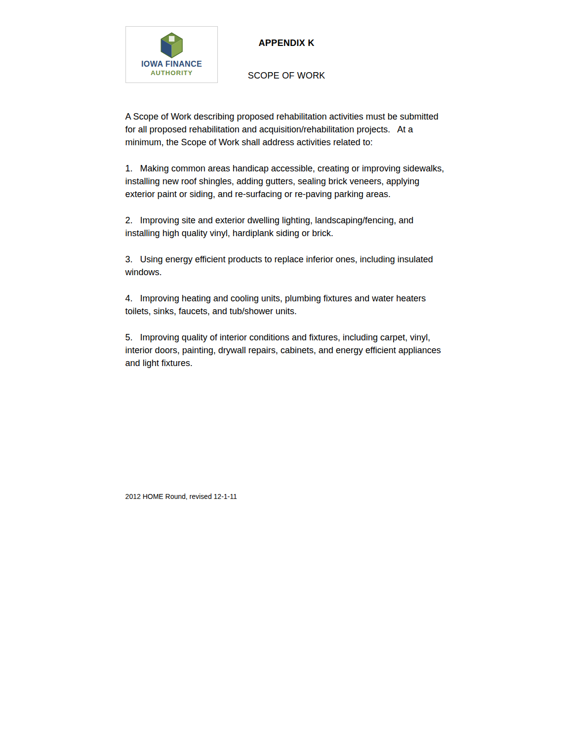IOWA FINANCE AUTHORITY
APPENDIX K
SCOPE OF WORK
A Scope of Work describing proposed rehabilitation activities must be submitted for all proposed rehabilitation and acquisition/rehabilitation projects. At a minimum, the Scope of Work shall address activities related to:
1. Making common areas handicap accessible, creating or improving sidewalks, installing new roof shingles, adding gutters, sealing brick veneers, applying exterior paint or siding, and re-surfacing or re-paving parking areas.
2. Improving site and exterior dwelling lighting, landscaping/fencing, and installing high quality vinyl, hardiplank siding or brick.
3. Using energy efficient products to replace inferior ones, including insulated windows.
4. Improving heating and cooling units, plumbing fixtures and water heaters toilets, sinks, faucets, and tub/shower units.
5. Improving quality of interior conditions and fixtures, including carpet, vinyl, interior doors, painting, drywall repairs, cabinets, and energy efficient appliances and light fixtures.
2012 HOME Round, revised 12-1-11